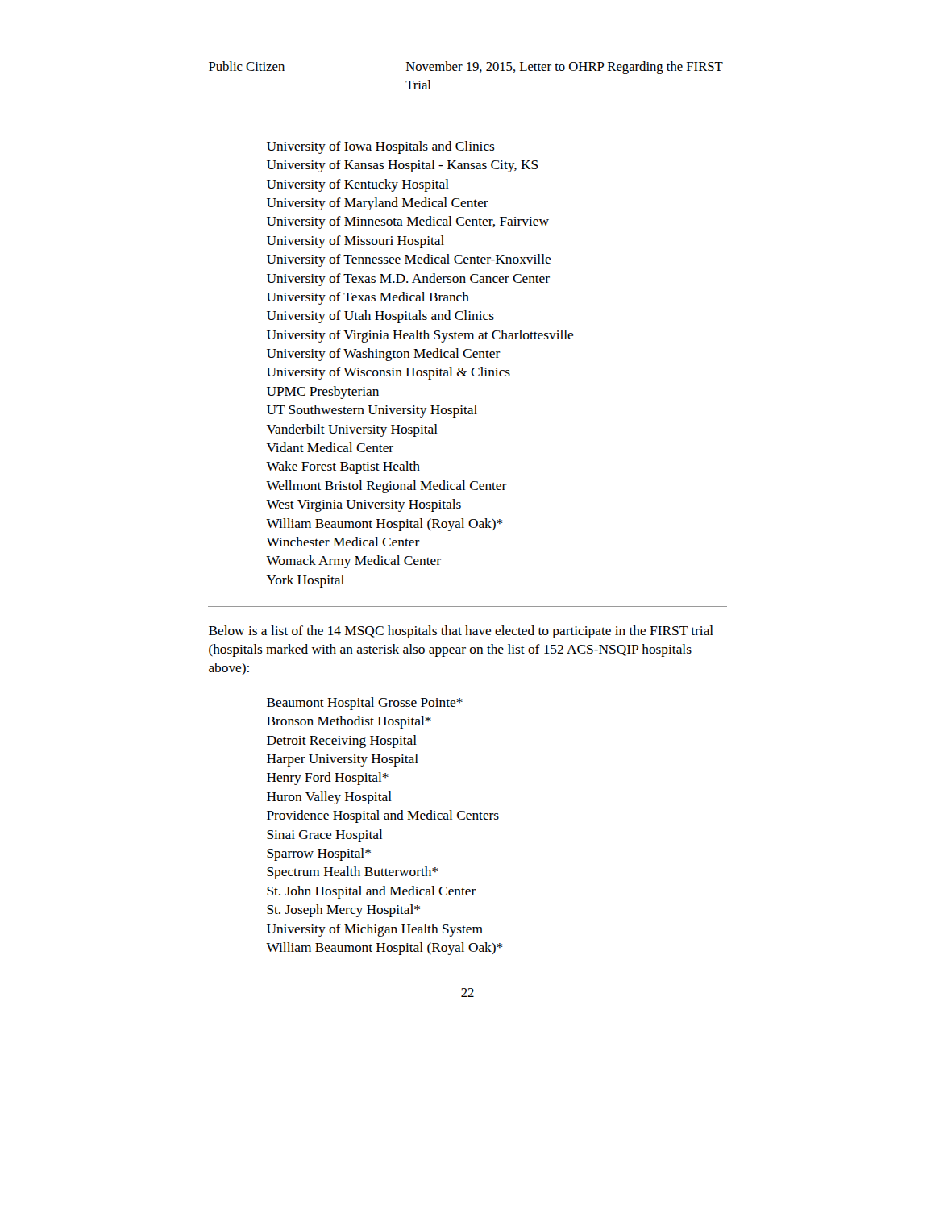Public Citizen
November 19, 2015, Letter to OHRP Regarding the FIRST Trial
University of Iowa Hospitals and Clinics
University of Kansas Hospital - Kansas City, KS
University of Kentucky Hospital
University of Maryland Medical Center
University of Minnesota Medical Center, Fairview
University of Missouri Hospital
University of Tennessee Medical Center-Knoxville
University of Texas M.D. Anderson Cancer Center
University of Texas Medical Branch
University of Utah Hospitals and Clinics
University of Virginia Health System at Charlottesville
University of Washington Medical Center
University of Wisconsin Hospital & Clinics
UPMC Presbyterian
UT Southwestern University Hospital
Vanderbilt University Hospital
Vidant Medical Center
Wake Forest Baptist Health
Wellmont Bristol Regional Medical Center
West Virginia University Hospitals
William Beaumont Hospital (Royal Oak)*
Winchester Medical Center
Womack Army Medical Center
York Hospital
Below is a list of the 14 MSQC hospitals that have elected to participate in the FIRST trial (hospitals marked with an asterisk also appear on the list of 152 ACS-NSQIP hospitals above):
Beaumont Hospital Grosse Pointe*
Bronson Methodist Hospital*
Detroit Receiving Hospital
Harper University Hospital
Henry Ford Hospital*
Huron Valley Hospital
Providence Hospital and Medical Centers
Sinai Grace Hospital
Sparrow Hospital*
Spectrum Health Butterworth*
St. John Hospital and Medical Center
St. Joseph Mercy Hospital*
University of Michigan Health System
William Beaumont Hospital (Royal Oak)*
22